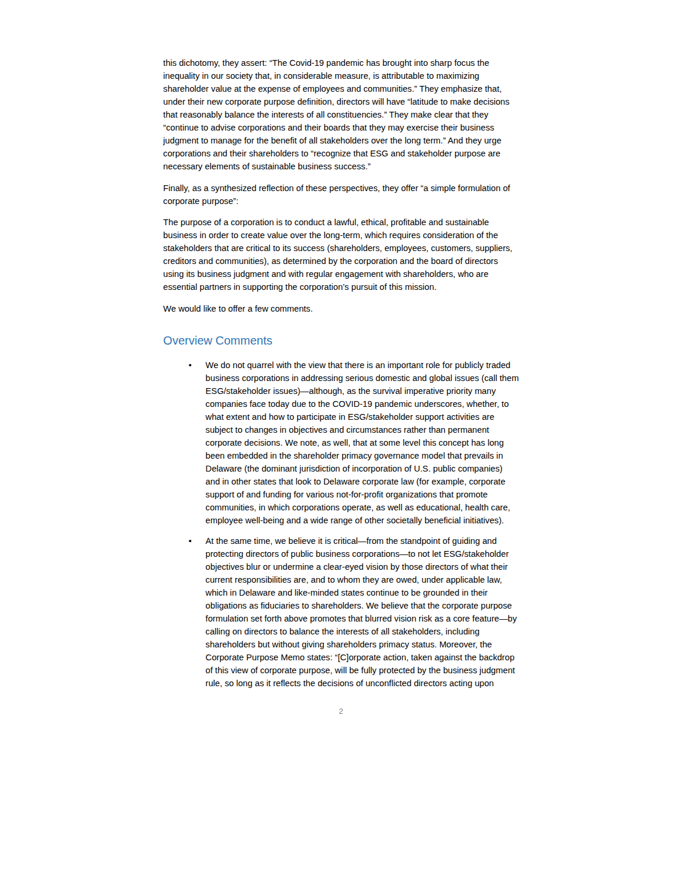this dichotomy, they assert: “The Covid-19 pandemic has brought into sharp focus the inequality in our society that, in considerable measure, is attributable to maximizing shareholder value at the expense of employees and communities.” They emphasize that, under their new corporate purpose definition, directors will have “latitude to make decisions that reasonably balance the interests of all constituencies.” They make clear that they “continue to advise corporations and their boards that they may exercise their business judgment to manage for the benefit of all stakeholders over the long term.” And they urge corporations and their shareholders to “recognize that ESG and stakeholder purpose are necessary elements of sustainable business success.”
Finally, as a synthesized reflection of these perspectives, they offer “a simple formulation of corporate purpose”:
The purpose of a corporation is to conduct a lawful, ethical, profitable and sustainable business in order to create value over the long-term, which requires consideration of the stakeholders that are critical to its success (shareholders, employees, customers, suppliers, creditors and communities), as determined by the corporation and the board of directors using its business judgment and with regular engagement with shareholders, who are essential partners in supporting the corporation’s pursuit of this mission.
We would like to offer a few comments.
Overview Comments
We do not quarrel with the view that there is an important role for publicly traded business corporations in addressing serious domestic and global issues (call them ESG/stakeholder issues)—although, as the survival imperative priority many companies face today due to the COVID-19 pandemic underscores, whether, to what extent and how to participate in ESG/stakeholder support activities are subject to changes in objectives and circumstances rather than permanent corporate decisions. We note, as well, that at some level this concept has long been embedded in the shareholder primacy governance model that prevails in Delaware (the dominant jurisdiction of incorporation of U.S. public companies) and in other states that look to Delaware corporate law (for example, corporate support of and funding for various not-for-profit organizations that promote communities, in which corporations operate, as well as educational, health care, employee well-being and a wide range of other societally beneficial initiatives).
At the same time, we believe it is critical—from the standpoint of guiding and protecting directors of public business corporations—to not let ESG/stakeholder objectives blur or undermine a clear-eyed vision by those directors of what their current responsibilities are, and to whom they are owed, under applicable law, which in Delaware and like-minded states continue to be grounded in their obligations as fiduciaries to shareholders. We believe that the corporate purpose formulation set forth above promotes that blurred vision risk as a core feature—by calling on directors to balance the interests of all stakeholders, including shareholders but without giving shareholders primacy status. Moreover, the Corporate Purpose Memo states: “[C]orporate action, taken against the backdrop of this view of corporate purpose, will be fully protected by the business judgment rule, so long as it reflects the decisions of unconflicted directors acting upon
2